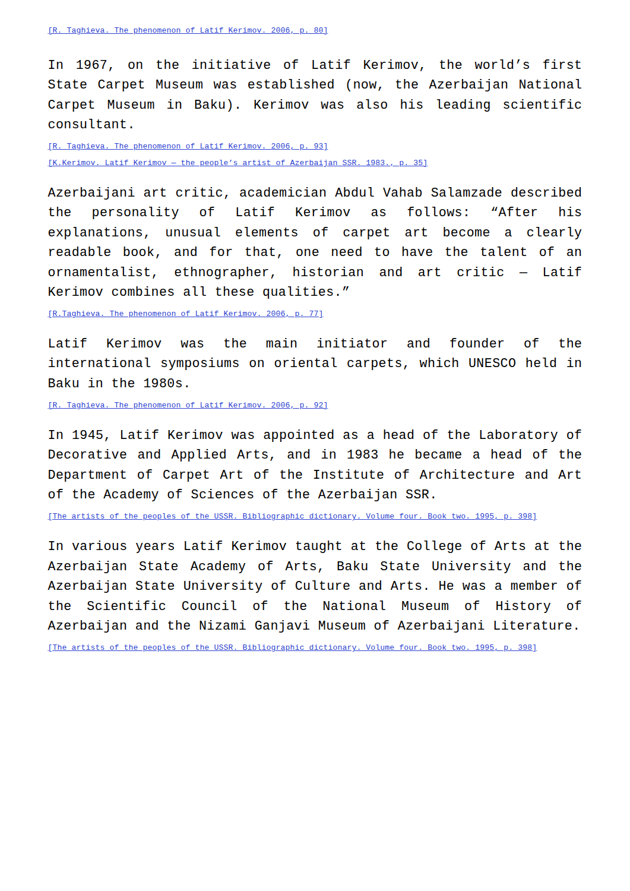[R. Taghieva. The phenomenon of Latif Kerimov. 2006, p. 80]
In 1967, on the initiative of Latif Kerimov, the world’s first State Carpet Museum was established (now, the Azerbaijan National Carpet Museum in Baku). Kerimov was also his leading scientific consultant.
[R. Taghieva. The phenomenon of Latif Kerimov. 2006, p. 93]
[K.Kerimov. Latif Kerimov — the people’s artist of Azerbaijan SSR. 1983., p. 35]
Azerbaijani art critic, academician Abdul Vahab Salamzade described the personality of Latif Kerimov as follows: “After his explanations, unusual elements of carpet art become a clearly readable book, and for that, one need to have the talent of an ornamentalist, ethnographer, historian and art critic — Latif Kerimov combines all these qualities.”
[R.Taghieva. The phenomenon of Latif Kerimov. 2006, p. 77]
Latif Kerimov was the main initiator and founder of the international symposiums on oriental carpets, which UNESCO held in Baku in the 1980s.
[R. Taghieva. The phenomenon of Latif Kerimov. 2006, p. 92]
In 1945, Latif Kerimov was appointed as a head of the Laboratory of Decorative and Applied Arts, and in 1983 he became a head of the Department of Carpet Art of the Institute of Architecture and Art of the Academy of Sciences of the Azerbaijan SSR.
[The artists of the peoples of the USSR. Bibliographic dictionary. Volume four. Book two. 1995, p. 398]
In various years Latif Kerimov taught at the College of Arts at the Azerbaijan State Academy of Arts, Baku State University and the Azerbaijan State University of Culture and Arts. He was a member of the Scientific Council of the National Museum of History of Azerbaijan and the Nizami Ganjavi Museum of Azerbaijani Literature.
[The artists of the peoples of the USSR. Bibliographic dictionary. Volume four. Book two. 1995, p. 398]